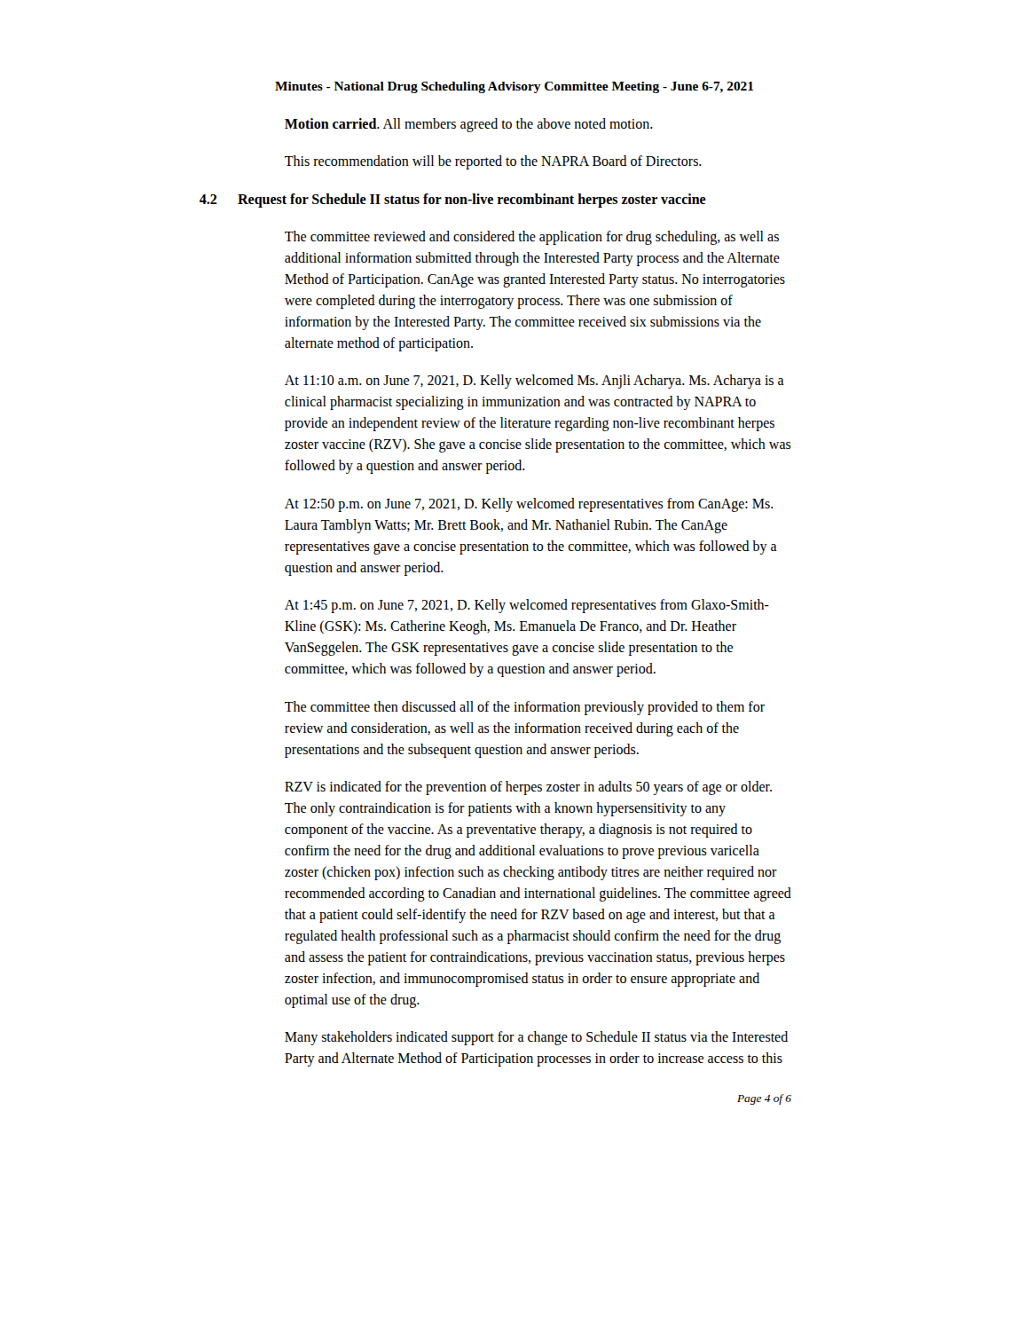Minutes - National Drug Scheduling Advisory Committee Meeting - June 6-7, 2021
Motion carried. All members agreed to the above noted motion.
This recommendation will be reported to the NAPRA Board of Directors.
4.2
Request for Schedule II status for non-live recombinant herpes zoster vaccine
The committee reviewed and considered the application for drug scheduling, as well as additional information submitted through the Interested Party process and the Alternate Method of Participation. CanAge was granted Interested Party status. No interrogatories were completed during the interrogatory process. There was one submission of information by the Interested Party. The committee received six submissions via the alternate method of participation.
At 11:10 a.m. on June 7, 2021, D. Kelly welcomed Ms. Anjli Acharya. Ms. Acharya is a clinical pharmacist specializing in immunization and was contracted by NAPRA to provide an independent review of the literature regarding non-live recombinant herpes zoster vaccine (RZV). She gave a concise slide presentation to the committee, which was followed by a question and answer period.
At 12:50 p.m. on June 7, 2021, D. Kelly welcomed representatives from CanAge: Ms. Laura Tamblyn Watts; Mr. Brett Book, and Mr. Nathaniel Rubin. The CanAge representatives gave a concise presentation to the committee, which was followed by a question and answer period.
At 1:45 p.m. on June 7, 2021, D. Kelly welcomed representatives from Glaxo-Smith-Kline (GSK): Ms. Catherine Keogh, Ms. Emanuela De Franco, and Dr. Heather VanSeggelen. The GSK representatives gave a concise slide presentation to the committee, which was followed by a question and answer period.
The committee then discussed all of the information previously provided to them for review and consideration, as well as the information received during each of the presentations and the subsequent question and answer periods.
RZV is indicated for the prevention of herpes zoster in adults 50 years of age or older. The only contraindication is for patients with a known hypersensitivity to any component of the vaccine. As a preventative therapy, a diagnosis is not required to confirm the need for the drug and additional evaluations to prove previous varicella zoster (chicken pox) infection such as checking antibody titres are neither required nor recommended according to Canadian and international guidelines. The committee agreed that a patient could self-identify the need for RZV based on age and interest, but that a regulated health professional such as a pharmacist should confirm the need for the drug and assess the patient for contraindications, previous vaccination status, previous herpes zoster infection, and immunocompromised status in order to ensure appropriate and optimal use of the drug.
Many stakeholders indicated support for a change to Schedule II status via the Interested Party and Alternate Method of Participation processes in order to increase access to this
Page 4 of 6